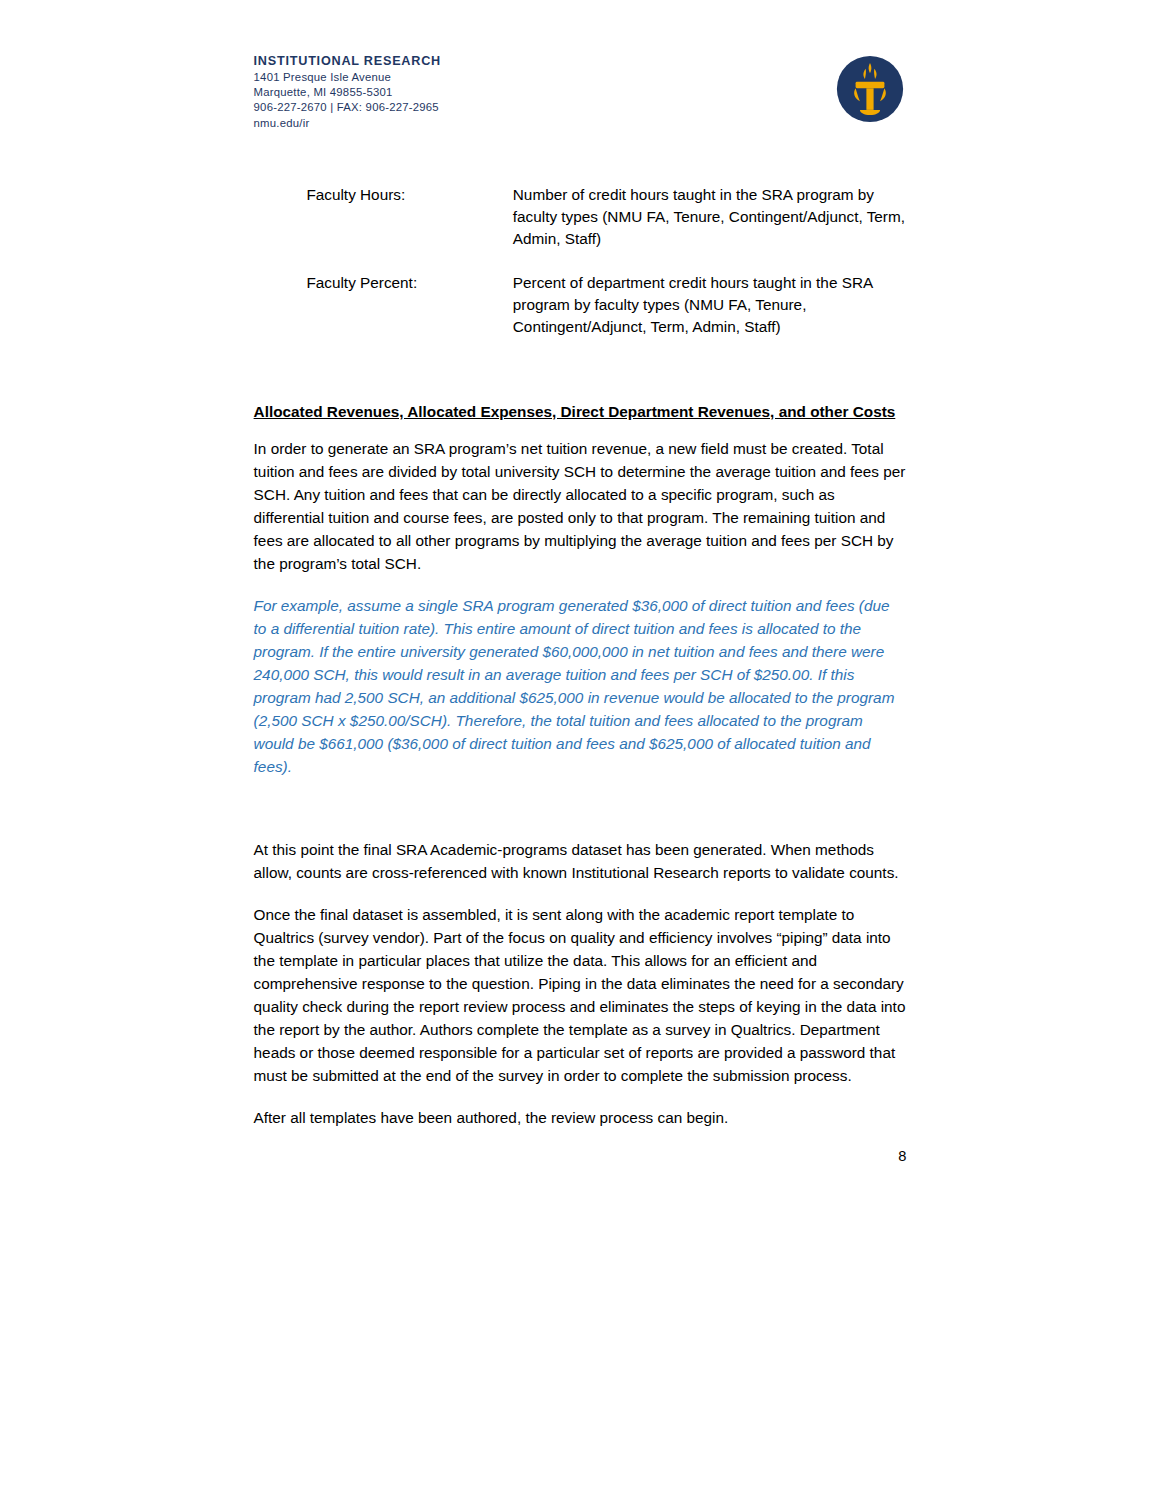INSTITUTIONAL RESEARCH
1401 Presque Isle Avenue
Marquette, MI 49855-5301
906-227-2670 | FAX: 906-227-2965
nmu.edu/ir
| Faculty Hours: | Number of credit hours taught in the SRA program by faculty types (NMU FA, Tenure, Contingent/Adjunct, Term, Admin, Staff) |
| Faculty Percent: | Percent of department credit hours taught in the SRA program by faculty types (NMU FA, Tenure, Contingent/Adjunct, Term, Admin, Staff) |
Allocated Revenues, Allocated Expenses, Direct Department Revenues, and other Costs
In order to generate an SRA program’s net tuition revenue, a new field must be created. Total tuition and fees are divided by total university SCH to determine the average tuition and fees per SCH. Any tuition and fees that can be directly allocated to a specific program, such as differential tuition and course fees, are posted only to that program. The remaining tuition and fees are allocated to all other programs by multiplying the average tuition and fees per SCH by the program’s total SCH.
For example, assume a single SRA program generated $36,000 of direct tuition and fees (due to a differential tuition rate). This entire amount of direct tuition and fees is allocated to the program. If the entire university generated $60,000,000 in net tuition and fees and there were 240,000 SCH, this would result in an average tuition and fees per SCH of $250.00. If this program had 2,500 SCH, an additional $625,000 in revenue would be allocated to the program (2,500 SCH x $250.00/SCH). Therefore, the total tuition and fees allocated to the program would be $661,000 ($36,000 of direct tuition and fees and $625,000 of allocated tuition and fees).
At this point the final SRA Academic-programs dataset has been generated. When methods allow, counts are cross-referenced with known Institutional Research reports to validate counts.
Once the final dataset is assembled, it is sent along with the academic report template to Qualtrics (survey vendor). Part of the focus on quality and efficiency involves “piping” data into the template in particular places that utilize the data. This allows for an efficient and comprehensive response to the question. Piping in the data eliminates the need for a secondary quality check during the report review process and eliminates the steps of keying in the data into the report by the author. Authors complete the template as a survey in Qualtrics. Department heads or those deemed responsible for a particular set of reports are provided a password that must be submitted at the end of the survey in order to complete the submission process.
After all templates have been authored, the review process can begin.
8